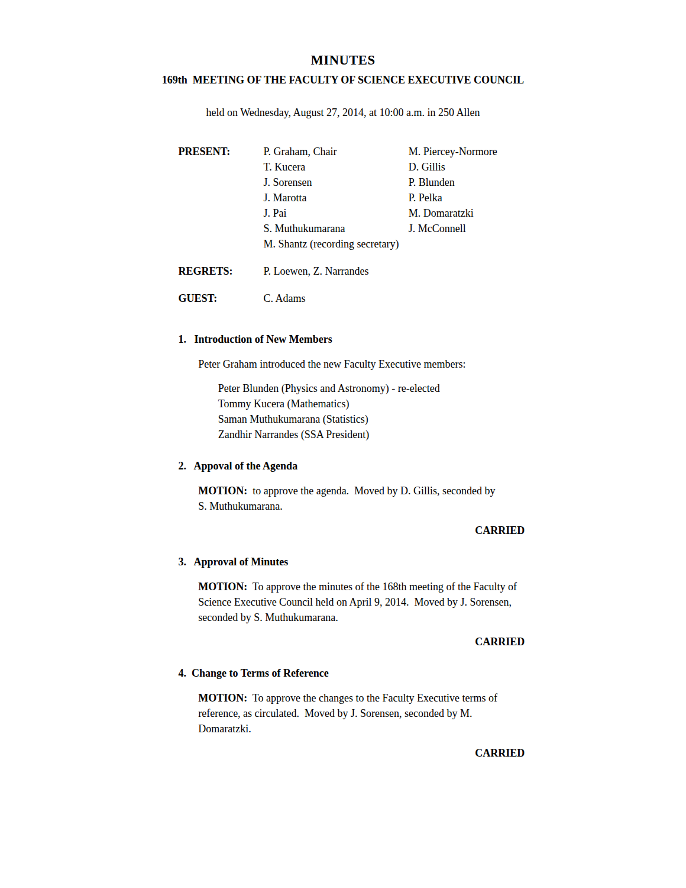MINUTES
169th MEETING OF THE FACULTY OF SCIENCE EXECUTIVE COUNCIL
held on Wednesday, August 27, 2014, at 10:00 a.m. in 250 Allen
| PRESENT: | P. Graham, Chair | M. Piercey-Normore |
| | T. Kucera | D. Gillis |
| | J. Sorensen | P. Blunden |
| | J. Marotta | P. Pelka |
| | J. Pai | M. Domaratzki |
| | S. Muthukumarana | J. McConnell |
| | M. Shantz (recording secretary) |
| REGRETS: | P. Loewen, Z. Narrandes |
| GUEST: | C. Adams |
1. Introduction of New Members
Peter Graham introduced the new Faculty Executive members:
Peter Blunden (Physics and Astronomy) - re-elected
Tommy Kucera (Mathematics)
Saman Muthukumarana (Statistics)
Zandhir Narrandes (SSA President)
2. Appoval of the Agenda
MOTION: to approve the agenda. Moved by D. Gillis, seconded by
S. Muthukumarana.
CARRIED
3. Approval of Minutes
MOTION: To approve the minutes of the 168th meeting of the Faculty of Science Executive Council held on April 9, 2014. Moved by J. Sorensen, seconded by S. Muthukumarana.
CARRIED
4. Change to Terms of Reference
MOTION: To approve the changes to the Faculty Executive terms of reference, as circulated. Moved by J. Sorensen, seconded by M. Domaratzki.
CARRIED